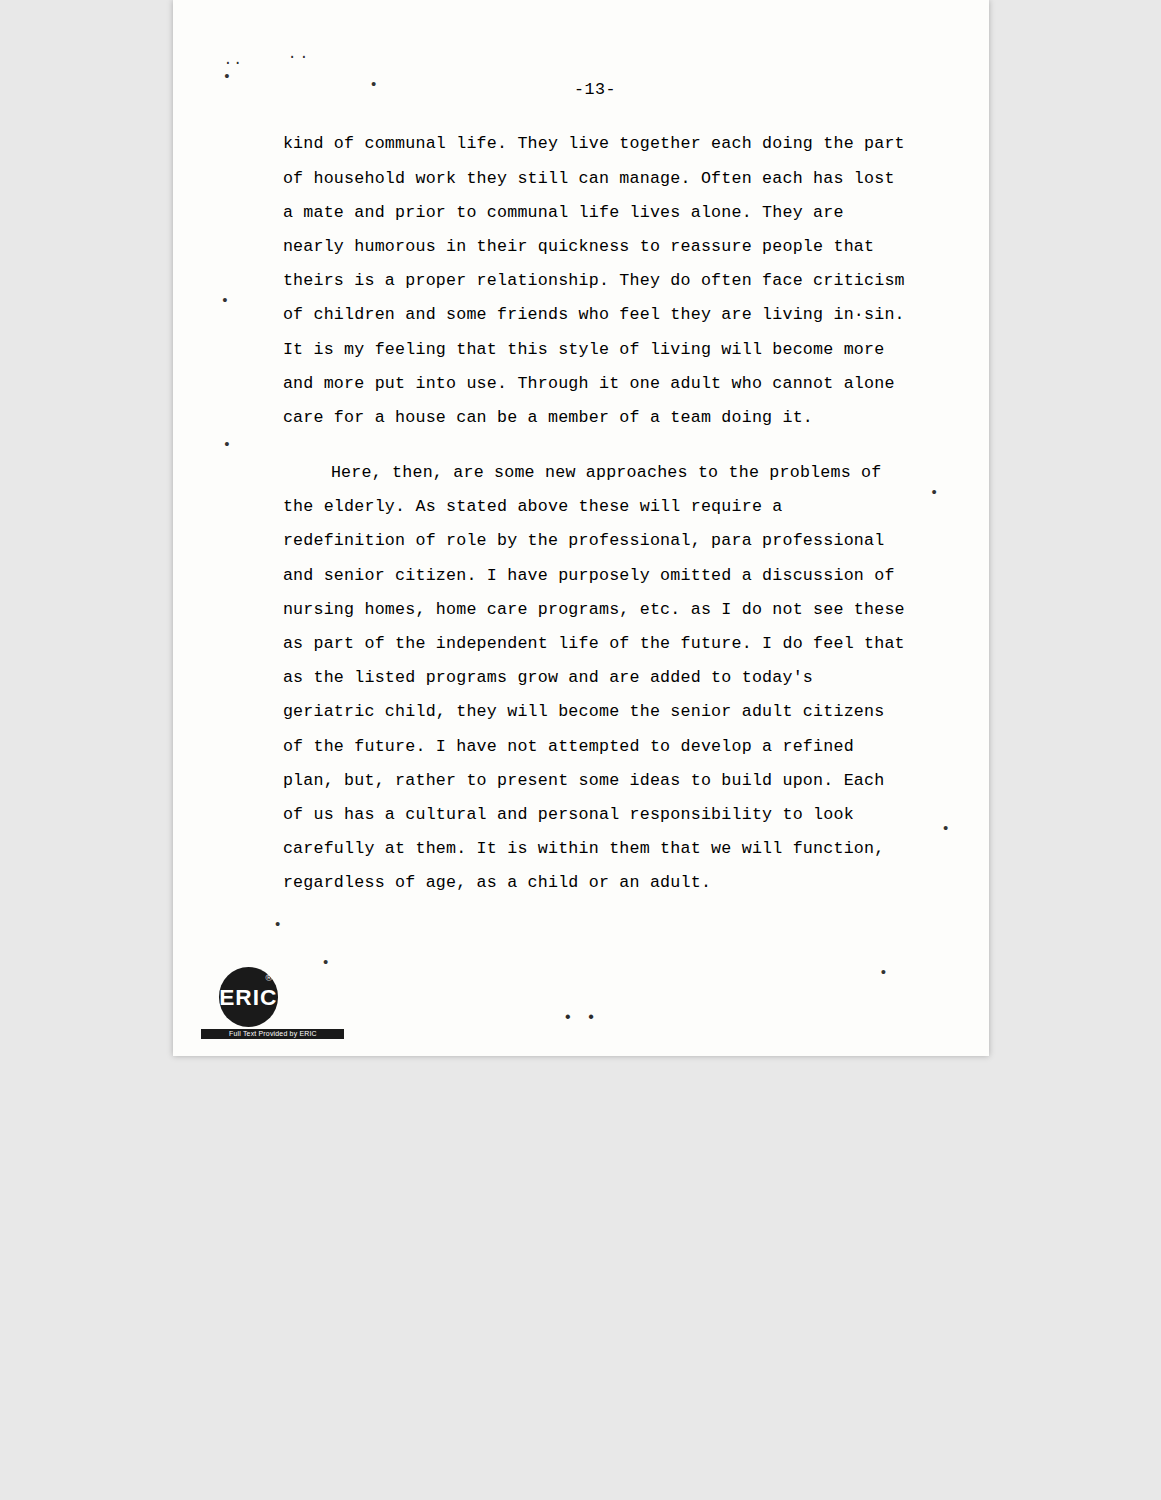·· ··
-13-
• • • • • • • • • •
kind of communal life. They live together each doing the part of household work they still can manage. Often each has lost a mate and prior to communal life lives alone. They are nearly humorous in their quickness to reassure people that theirs is a proper relationship. They do often face criticism of children and some friends who feel they are living in·sin. It is my feeling that this style of living will become more and more put into use. Through it one adult who cannot alone care for a house can be a member of a team doing it.
Here, then, are some new approaches to the problems of the elderly. As stated above these will require a redefinition of role by the professional, para professional and senior citizen. I have purposely omitted a discussion of nursing homes, home care programs, etc. as I do not see these as part of the independent life of the future. I do feel that as the listed programs grow and are added to today's geriatric child, they will become the senior adult citizens of the future. I have not attempted to develop a refined plan, but, rather to present some ideas to build upon. Each of us has a cultural and personal responsibility to look carefully at them. It is within them that we will function, regardless of age, as a child or an adult.
• •
ERIC®
Full Text Provided by ERIC